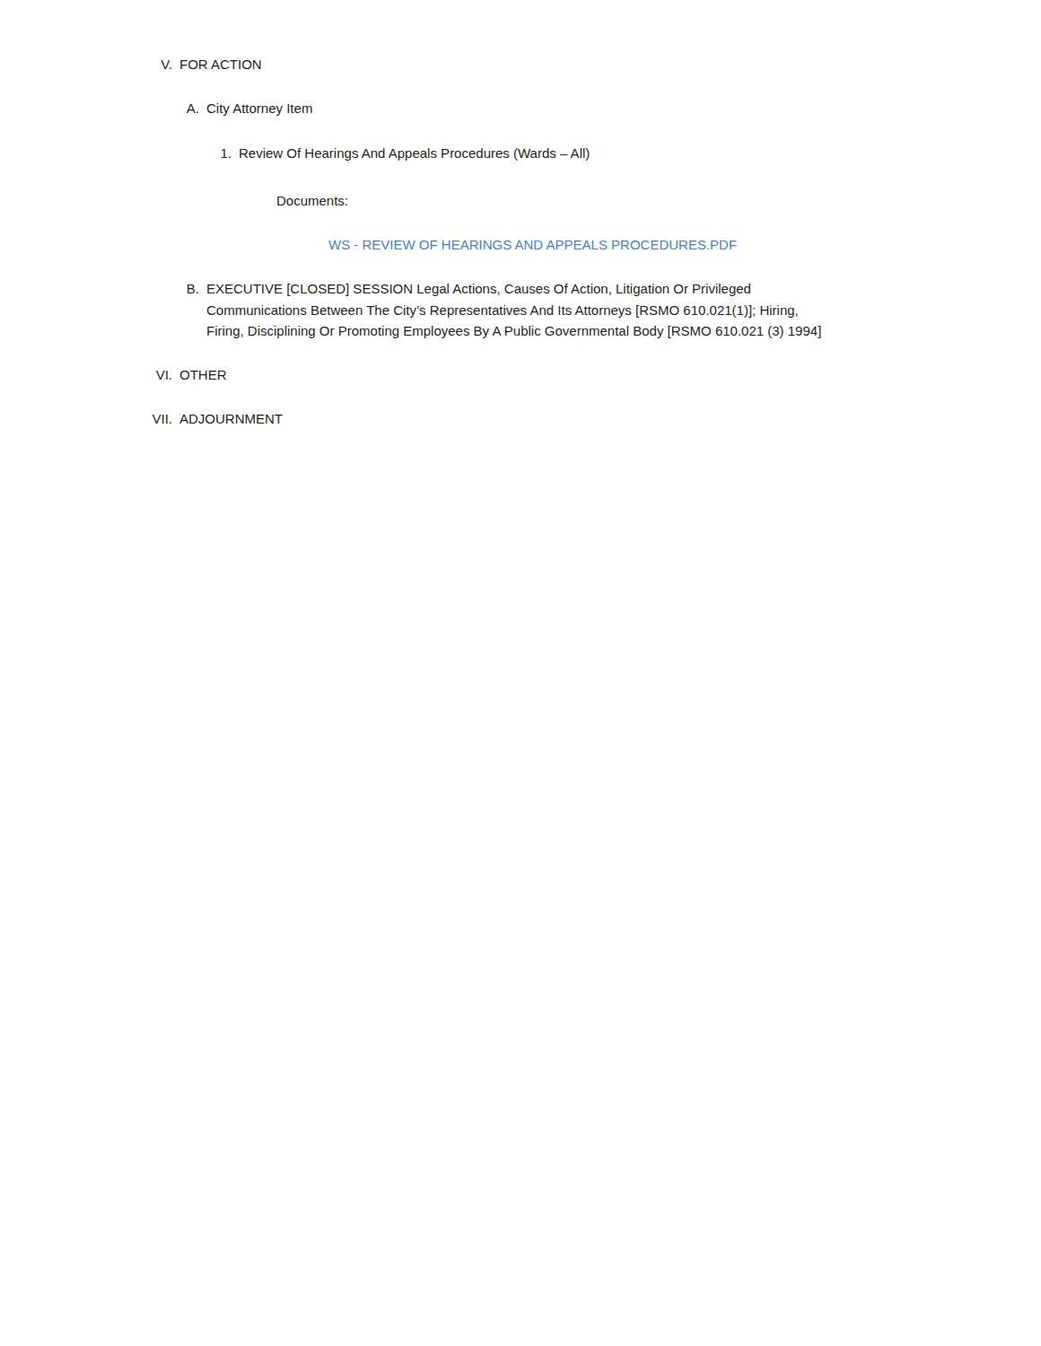V. FOR ACTION
A. City Attorney Item
1. Review Of Hearings And Appeals Procedures (Wards – All)
Documents:
WS - REVIEW OF HEARINGS AND APPEALS PROCEDURES.PDF
B. EXECUTIVE [CLOSED] SESSION Legal Actions, Causes Of Action, Litigation Or Privileged Communications Between The City’s Representatives And Its Attorneys [RSMO 610.021(1)]; Hiring, Firing, Disciplining Or Promoting Employees By A Public Governmental Body [RSMO 610.021 (3) 1994]
VI. OTHER
VII. ADJOURNMENT